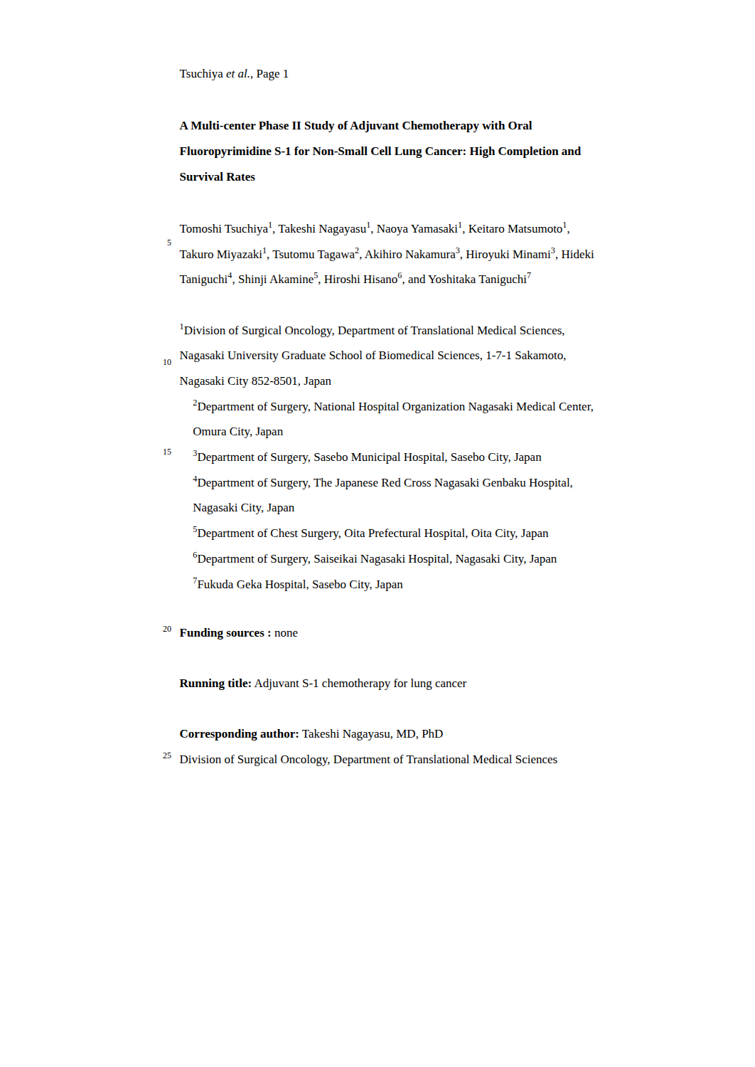Tsuchiya et al., Page 1
A Multi-center Phase II Study of Adjuvant Chemotherapy with Oral Fluoropyrimidine S-1 for Non-Small Cell Lung Cancer: High Completion and Survival Rates
5 Tomoshi Tsuchiya1, Takeshi Nagayasu1, Naoya Yamasaki1, Keitaro Matsumoto1, Takuro Miyazaki1, Tsutomu Tagawa2, Akihiro Nakamura3, Hiroyuki Minami3, Hideki Taniguchi4, Shinji Akamine5, Hiroshi Hisano6, and Yoshitaka Taniguchi7
10 15
1Division of Surgical Oncology, Department of Translational Medical Sciences, Nagasaki University Graduate School of Biomedical Sciences, 1-7-1 Sakamoto, Nagasaki City 852-8501, Japan
2Department of Surgery, National Hospital Organization Nagasaki Medical Center, Omura City, Japan
3Department of Surgery, Sasebo Municipal Hospital, Sasebo City, Japan
4Department of Surgery, The Japanese Red Cross Nagasaki Genbaku Hospital, Nagasaki City, Japan
5Department of Chest Surgery, Oita Prefectural Hospital, Oita City, Japan
6Department of Surgery, Saiseikai Nagasaki Hospital, Nagasaki City, Japan
7Fukuda Geka Hospital, Sasebo City, Japan
20
Funding sources : none
Running title: Adjuvant S-1 chemotherapy for lung cancer
Corresponding author: Takeshi Nagayasu, MD, PhD
25 Division of Surgical Oncology, Department of Translational Medical Sciences